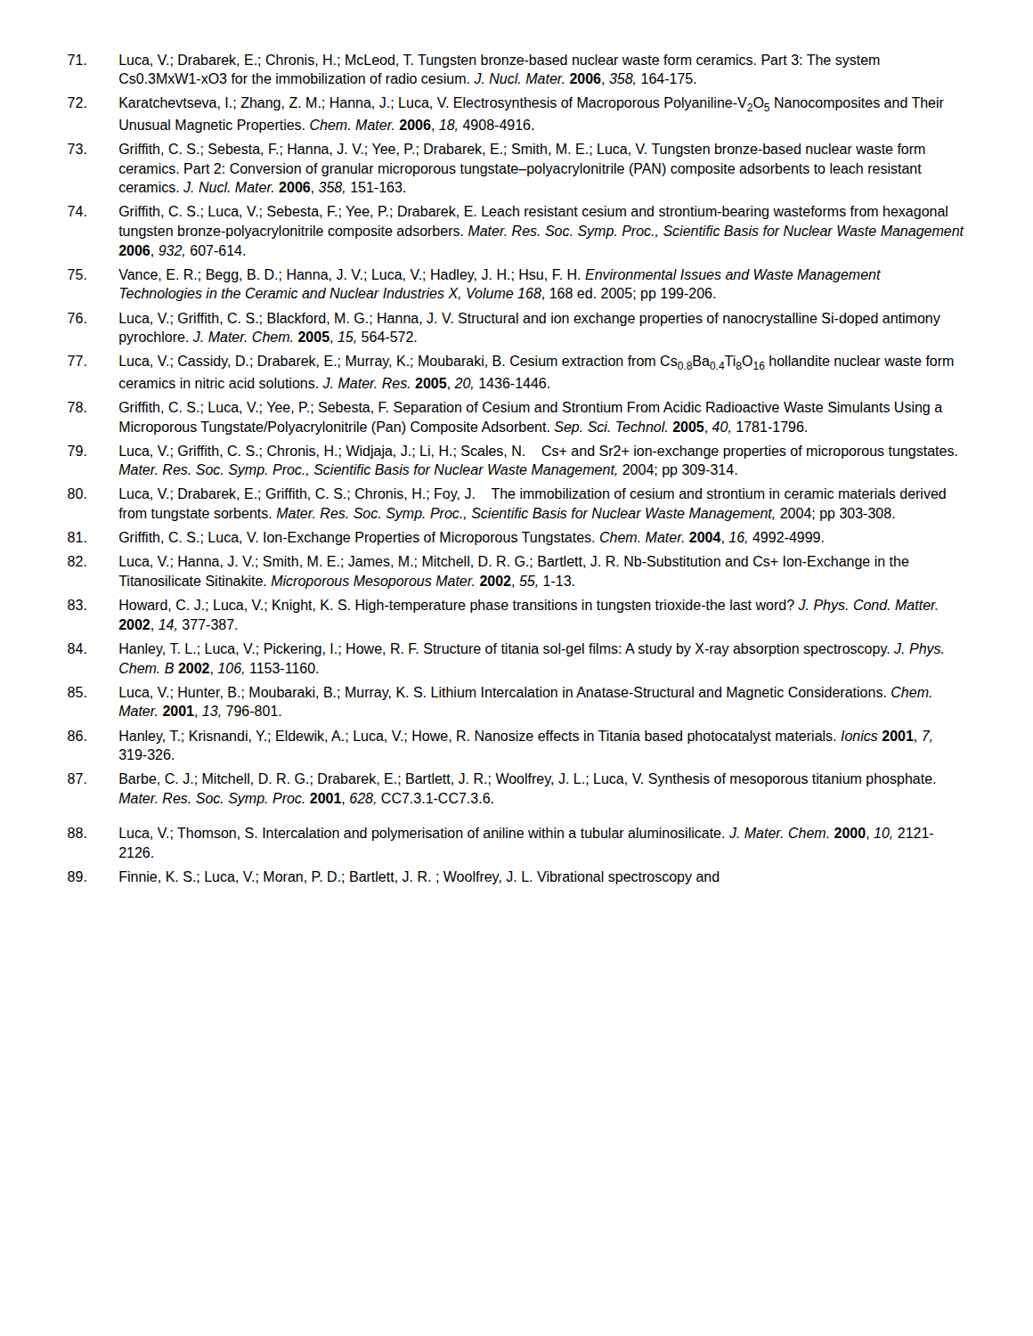71. Luca, V.; Drabarek, E.; Chronis, H.; McLeod, T. Tungsten bronze-based nuclear waste form ceramics. Part 3: The system Cs0.3MxW1-xO3 for the immobilization of radio cesium. J. Nucl. Mater. 2006, 358, 164-175.
72. Karatchevtseva, I.; Zhang, Z. M.; Hanna, J.; Luca, V. Electrosynthesis of Macroporous Polyaniline-V2O5 Nanocomposites and Their Unusual Magnetic Properties. Chem. Mater. 2006, 18, 4908-4916.
73. Griffith, C. S.; Sebesta, F.; Hanna, J. V.; Yee, P.; Drabarek, E.; Smith, M. E.; Luca, V. Tungsten bronze-based nuclear waste form ceramics. Part 2: Conversion of granular microporous tungstate–polyacrylonitrile (PAN) composite adsorbents to leach resistant ceramics. J. Nucl. Mater. 2006, 358, 151-163.
74. Griffith, C. S.; Luca, V.; Sebesta, F.; Yee, P.; Drabarek, E. Leach resistant cesium and strontium-bearing wasteforms from hexagonal tungsten bronze-polyacrylonitrile composite adsorbers. Mater. Res. Soc. Symp. Proc., Scientific Basis for Nuclear Waste Management 2006, 932, 607-614.
75. Vance, E. R.; Begg, B. D.; Hanna, J. V.; Luca, V.; Hadley, J. H.; Hsu, F. H. Environmental Issues and Waste Management Technologies in the Ceramic and Nuclear Industries X, Volume 168, 168 ed. 2005; pp 199-206.
76. Luca, V.; Griffith, C. S.; Blackford, M. G.; Hanna, J. V. Structural and ion exchange properties of nanocrystalline Si-doped antimony pyrochlore. J. Mater. Chem. 2005, 15, 564-572.
77. Luca, V.; Cassidy, D.; Drabarek, E.; Murray, K.; Moubaraki, B. Cesium extraction from Cs0.8Ba0.4Ti8O16 hollandite nuclear waste form ceramics in nitric acid solutions. J. Mater. Res. 2005, 20, 1436-1446.
78. Griffith, C. S.; Luca, V.; Yee, P.; Sebesta, F. Separation of Cesium and Strontium From Acidic Radioactive Waste Simulants Using a Microporous Tungstate/Polyacrylonitrile (Pan) Composite Adsorbent. Sep. Sci. Technol. 2005, 40, 1781-1796.
79. Luca, V.; Griffith, C. S.; Chronis, H.; Widjaja, J.; Li, H.; Scales, N. Cs+ and Sr2+ ion-exchange properties of microporous tungstates. Mater. Res. Soc. Symp. Proc., Scientific Basis for Nuclear Waste Management, 2004; pp 309-314.
80. Luca, V.; Drabarek, E.; Griffith, C. S.; Chronis, H.; Foy, J. The immobilization of cesium and strontium in ceramic materials derived from tungstate sorbents. Mater. Res. Soc. Symp. Proc., Scientific Basis for Nuclear Waste Management, 2004; pp 303-308.
81. Griffith, C. S.; Luca, V. Ion-Exchange Properties of Microporous Tungstates. Chem. Mater. 2004, 16, 4992-4999.
82. Luca, V.; Hanna, J. V.; Smith, M. E.; James, M.; Mitchell, D. R. G.; Bartlett, J. R. Nb-Substitution and Cs+ Ion-Exchange in the Titanosilicate Sitinakite. Microporous Mesoporous Mater. 2002, 55, 1-13.
83. Howard, C. J.; Luca, V.; Knight, K. S. High-temperature phase transitions in tungsten trioxide-the last word? J. Phys. Cond. Matter. 2002, 14, 377-387.
84. Hanley, T. L.; Luca, V.; Pickering, I.; Howe, R. F. Structure of titania sol-gel films: A study by X-ray absorption spectroscopy. J. Phys. Chem. B 2002, 106, 1153-1160.
85. Luca, V.; Hunter, B.; Moubaraki, B.; Murray, K. S. Lithium Intercalation in Anatase-Structural and Magnetic Considerations. Chem. Mater. 2001, 13, 796-801.
86. Hanley, T.; Krisnandi, Y.; Eldewik, A.; Luca, V.; Howe, R. Nanosize effects in Titania based photocatalyst materials. Ionics 2001, 7, 319-326.
87. Barbe, C. J.; Mitchell, D. R. G.; Drabarek, E.; Bartlett, J. R.; Woolfrey, J. L.; Luca, V. Synthesis of mesoporous titanium phosphate. Mater. Res. Soc. Symp. Proc. 2001, 628, CC7.3.1-CC7.3.6.
88. Luca, V.; Thomson, S. Intercalation and polymerisation of aniline within a tubular aluminosilicate. J. Mater. Chem. 2000, 10, 2121-2126.
89. Finnie, K. S.; Luca, V.; Moran, P. D.; Bartlett, J. R. ; Woolfrey, J. L. Vibrational spectroscopy and